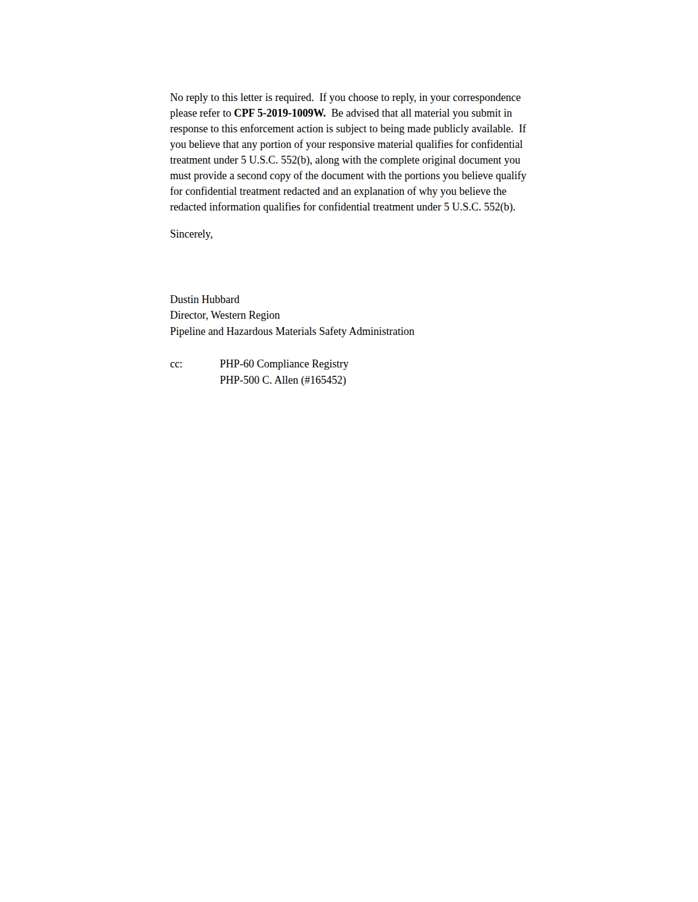No reply to this letter is required. If you choose to reply, in your correspondence please refer to CPF 5-2019-1009W. Be advised that all material you submit in response to this enforcement action is subject to being made publicly available. If you believe that any portion of your responsive material qualifies for confidential treatment under 5 U.S.C. 552(b), along with the complete original document you must provide a second copy of the document with the portions you believe qualify for confidential treatment redacted and an explanation of why you believe the redacted information qualifies for confidential treatment under 5 U.S.C. 552(b).
Sincerely,
Dustin Hubbard
Director, Western Region
Pipeline and Hazardous Materials Safety Administration
cc:
PHP-60 Compliance Registry
PHP-500 C. Allen (#165452)